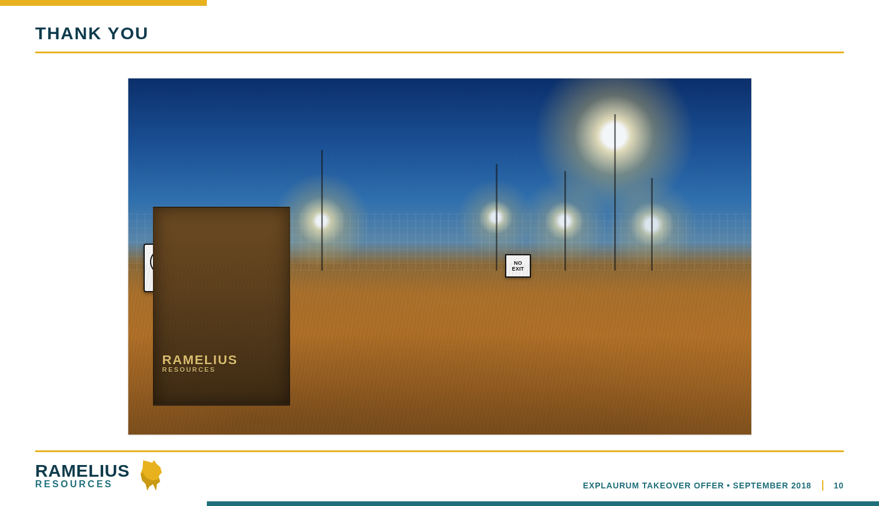Thank You
20
SPEED
LIMIT
NO
EXIT
RAMELIUSRESOURCES
RAMELIUS
RESOURCES
Explaurum Takeover Offer • September 2018 10